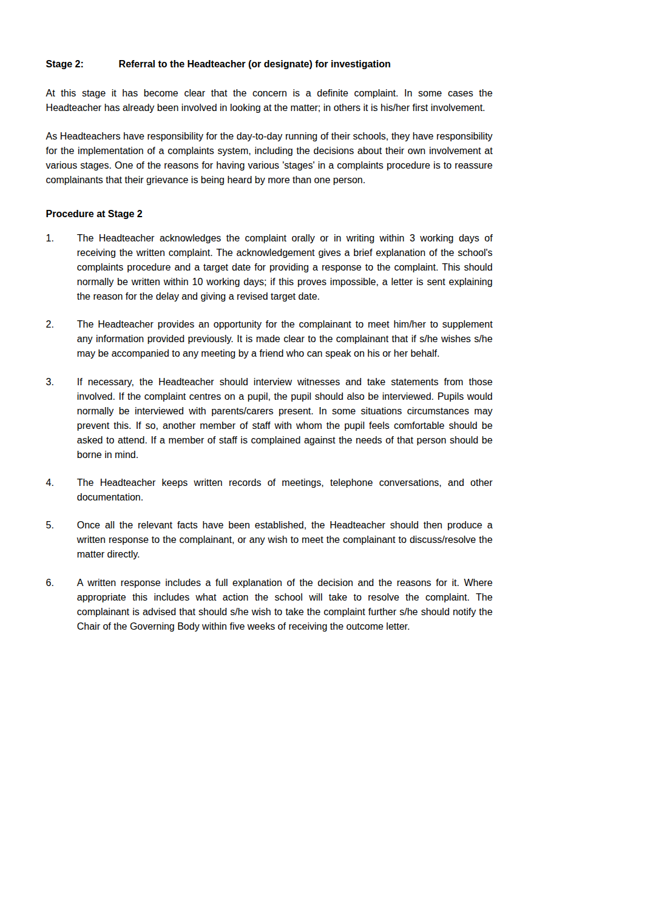Stage 2: Referral to the Headteacher (or designate) for investigation
At this stage it has become clear that the concern is a definite complaint. In some cases the Headteacher has already been involved in looking at the matter; in others it is his/her first involvement.
As Headteachers have responsibility for the day-to-day running of their schools, they have responsibility for the implementation of a complaints system, including the decisions about their own involvement at various stages. One of the reasons for having various 'stages' in a complaints procedure is to reassure complainants that their grievance is being heard by more than one person.
Procedure at Stage 2
The Headteacher acknowledges the complaint orally or in writing within 3 working days of receiving the written complaint. The acknowledgement gives a brief explanation of the school's complaints procedure and a target date for providing a response to the complaint. This should normally be written within 10 working days; if this proves impossible, a letter is sent explaining the reason for the delay and giving a revised target date.
The Headteacher provides an opportunity for the complainant to meet him/her to supplement any information provided previously. It is made clear to the complainant that if s/he wishes s/he may be accompanied to any meeting by a friend who can speak on his or her behalf.
If necessary, the Headteacher should interview witnesses and take statements from those involved. If the complaint centres on a pupil, the pupil should also be interviewed. Pupils would normally be interviewed with parents/carers present. In some situations circumstances may prevent this. If so, another member of staff with whom the pupil feels comfortable should be asked to attend. If a member of staff is complained against the needs of that person should be borne in mind.
The Headteacher keeps written records of meetings, telephone conversations, and other documentation.
Once all the relevant facts have been established, the Headteacher should then produce a written response to the complainant, or any wish to meet the complainant to discuss/resolve the matter directly.
A written response includes a full explanation of the decision and the reasons for it. Where appropriate this includes what action the school will take to resolve the complaint. The complainant is advised that should s/he wish to take the complaint further s/he should notify the Chair of the Governing Body within five weeks of receiving the outcome letter.